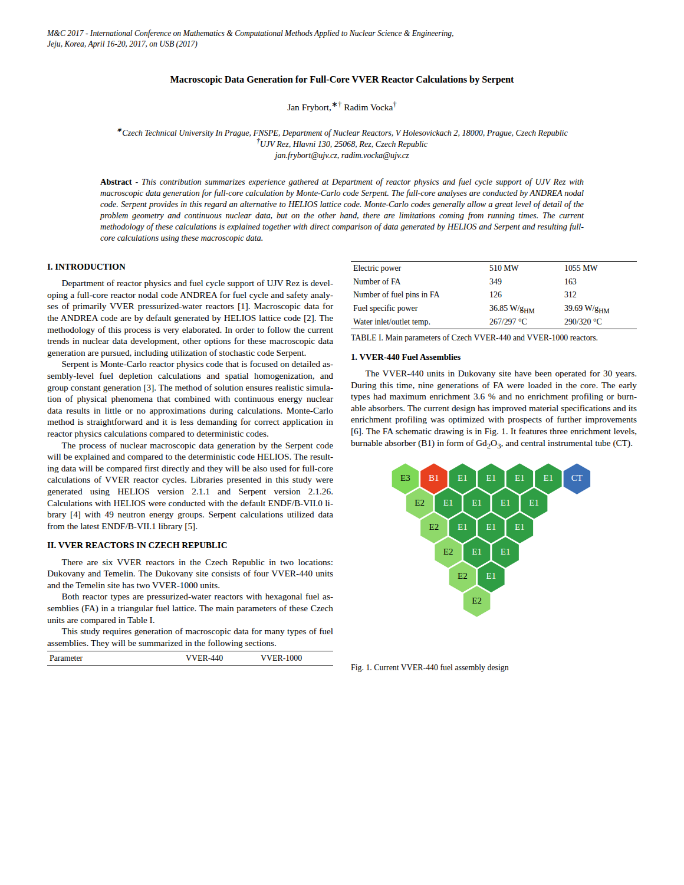M&C 2017 - International Conference on Mathematics & Computational Methods Applied to Nuclear Science & Engineering,
Jeju, Korea, April 16-20, 2017, on USB (2017)
Macroscopic Data Generation for Full-Core VVER Reactor Calculations by Serpent
Jan Frybort,∗† Radim Vocka†
∗Czech Technical University In Prague, FNSPE, Department of Nuclear Reactors, V Holesovickach 2, 18000, Prague, Czech Republic
†UJV Rez, Hlavni 130, 25068, Rez, Czech Republic
jan.frybort@ujv.cz, radim.vocka@ujv.cz
Abstract - This contribution summarizes experience gathered at Department of reactor physics and fuel cycle support of UJV Rez with macroscopic data generation for full-core calculation by Monte-Carlo code Serpent. The full-core analyses are conducted by ANDREA nodal code. Serpent provides in this regard an alternative to HELIOS lattice code. Monte-Carlo codes generally allow a great level of detail of the problem geometry and continuous nuclear data, but on the other hand, there are limitations coming from running times. The current methodology of these calculations is explained together with direct comparison of data generated by HELIOS and Serpent and resulting full-core calculations using these macroscopic data.
I. INTRODUCTION
Department of reactor physics and fuel cycle support of UJV Rez is developing a full-core reactor nodal code ANDREA for fuel cycle and safety analyses of primarily VVER pressurized-water reactors [1]. Macroscopic data for the ANDREA code are by default generated by HELIOS lattice code [2]. The methodology of this process is very elaborated. In order to follow the current trends in nuclear data development, other options for these macroscopic data generation are pursued, including utilization of stochastic code Serpent.
Serpent is Monte-Carlo reactor physics code that is focused on detailed assembly-level fuel depletion calculations and spatial homogenization, and group constant generation [3]. The method of solution ensures realistic simulation of physical phenomena that combined with continuous energy nuclear data results in little or no approximations during calculations. Monte-Carlo method is straightforward and it is less demanding for correct application in reactor physics calculations compared to deterministic codes.
The process of nuclear macroscopic data generation by the Serpent code will be explained and compared to the deterministic code HELIOS. The resulting data will be compared first directly and they will be also used for full-core calculations of VVER reactor cycles. Libraries presented in this study were generated using HELIOS version 2.1.1 and Serpent version 2.1.26. Calculations with HELIOS were conducted with the default ENDF/B-VII.0 library [4] with 49 neutron energy groups. Serpent calculations utilized data from the latest ENDF/B-VII.1 library [5].
II. VVER REACTORS IN CZECH REPUBLIC
There are six VVER reactors in the Czech Republic in two locations: Dukovany and Temelin. The Dukovany site consists of four VVER-440 units and the Temelin site has two VVER-1000 units.
Both reactor types are pressurized-water reactors with hexagonal fuel assemblies (FA) in a triangular fuel lattice. The main parameters of these Czech units are compared in Table I.
This study requires generation of macroscopic data for many types of fuel assemblies. They will be summarized in the following sections.
| Parameter | VVER-440 | VVER-1000 |
| --- | --- | --- |
| Electric power | 510 MW | 1055 MW |
| Number of FA | 349 | 163 |
| Number of fuel pins in FA | 126 | 312 |
| Fuel specific power | 36.85 W/g HM | 39.69 W/g HM |
| Water inlet/outlet temp. | 267/297 °C | 290/320 °C |
TABLE I. Main parameters of Czech VVER-440 and VVER-1000 reactors.
1. VVER-440 Fuel Assemblies
The VVER-440 units in Dukovany site have been operated for 30 years. During this time, nine generations of FA were loaded in the core. The early types had maximum enrichment 3.6 % and no enrichment profiling or burnable absorbers. The current design has improved material specifications and its enrichment profiling was optimized with prospects of further improvements [6]. The FA schematic drawing is in Fig. 1. It features three enrichment levels, burnable absorber (B1) in form of Gd2O3, and central instrumental tube (CT).
E3 B1 E1 E1 E1 E1 CT E2 E1 E1 E1 E1 E2 E1 E1 E1 E2 E1 E1 E2 E1 E2
Fig. 1. Current VVER-440 fuel assembly design